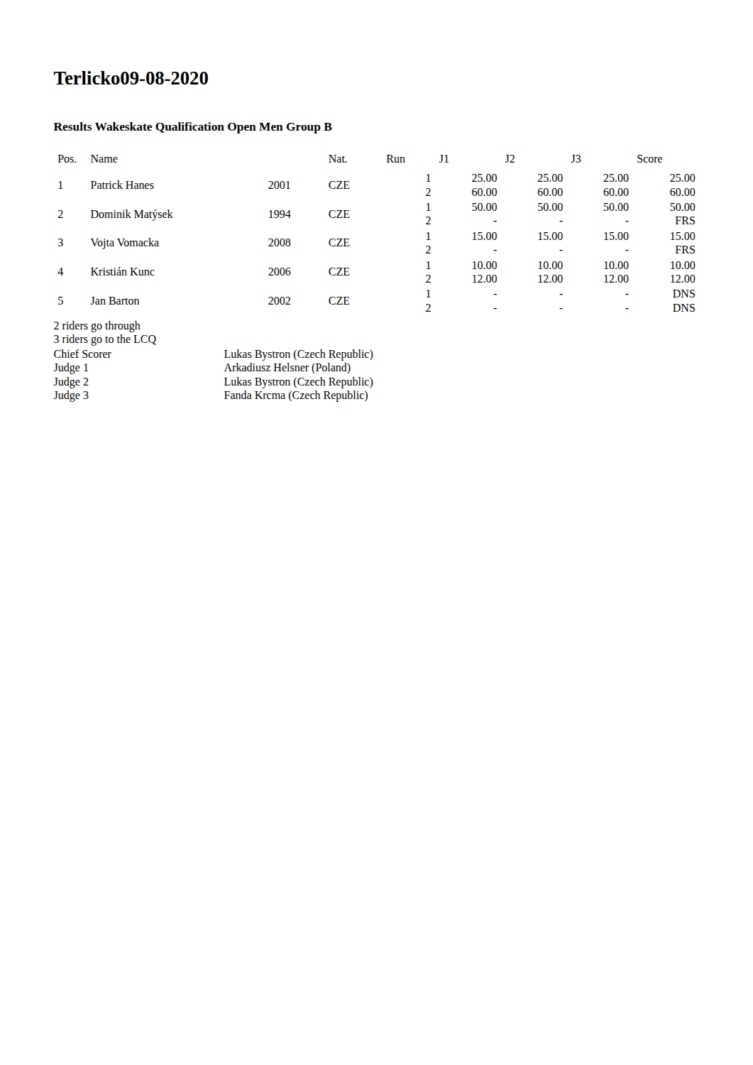Terlicko09-08-2020
Results Wakeskate Qualification Open Men Group B
| Pos. | Name | Nat. | Run | J1 | J2 | J3 | Score |
| --- | --- | --- | --- | --- | --- | --- | --- |
| 1 | Patrick Hanes | 2001 | CZE | 1 | 25.00 | 25.00 | 25.00 | 25.00 |
| 2 | 60.00 | 60.00 | 60.00 | 60.00 |
| 2 | Dominik Matýsek | 1994 | CZE | 1 | 50.00 | 50.00 | 50.00 | 50.00 |
| 2 | - | - | - | FRS |
| 3 | Vojta Vomacka | 2008 | CZE | 1 | 15.00 | 15.00 | 15.00 | 15.00 |
| 2 | - | - | - | FRS |
| 4 | Kristián Kunc | 2006 | CZE | 1 | 10.00 | 10.00 | 10.00 | 10.00 |
| 2 | 12.00 | 12.00 | 12.00 | 12.00 |
| 5 | Jan Barton | 2002 | CZE | 1 | - | - | - | DNS |
| 2 | - | - | - | DNS |
2 riders go through
3 riders go to the LCQ
| Chief Scorer | Lukas Bystron (Czech Republic) |
| Judge 1 | Arkadiusz Helsner (Poland) |
| Judge 2 | Lukas Bystron (Czech Republic) |
| Judge 3 | Fanda Krcma (Czech Republic) |